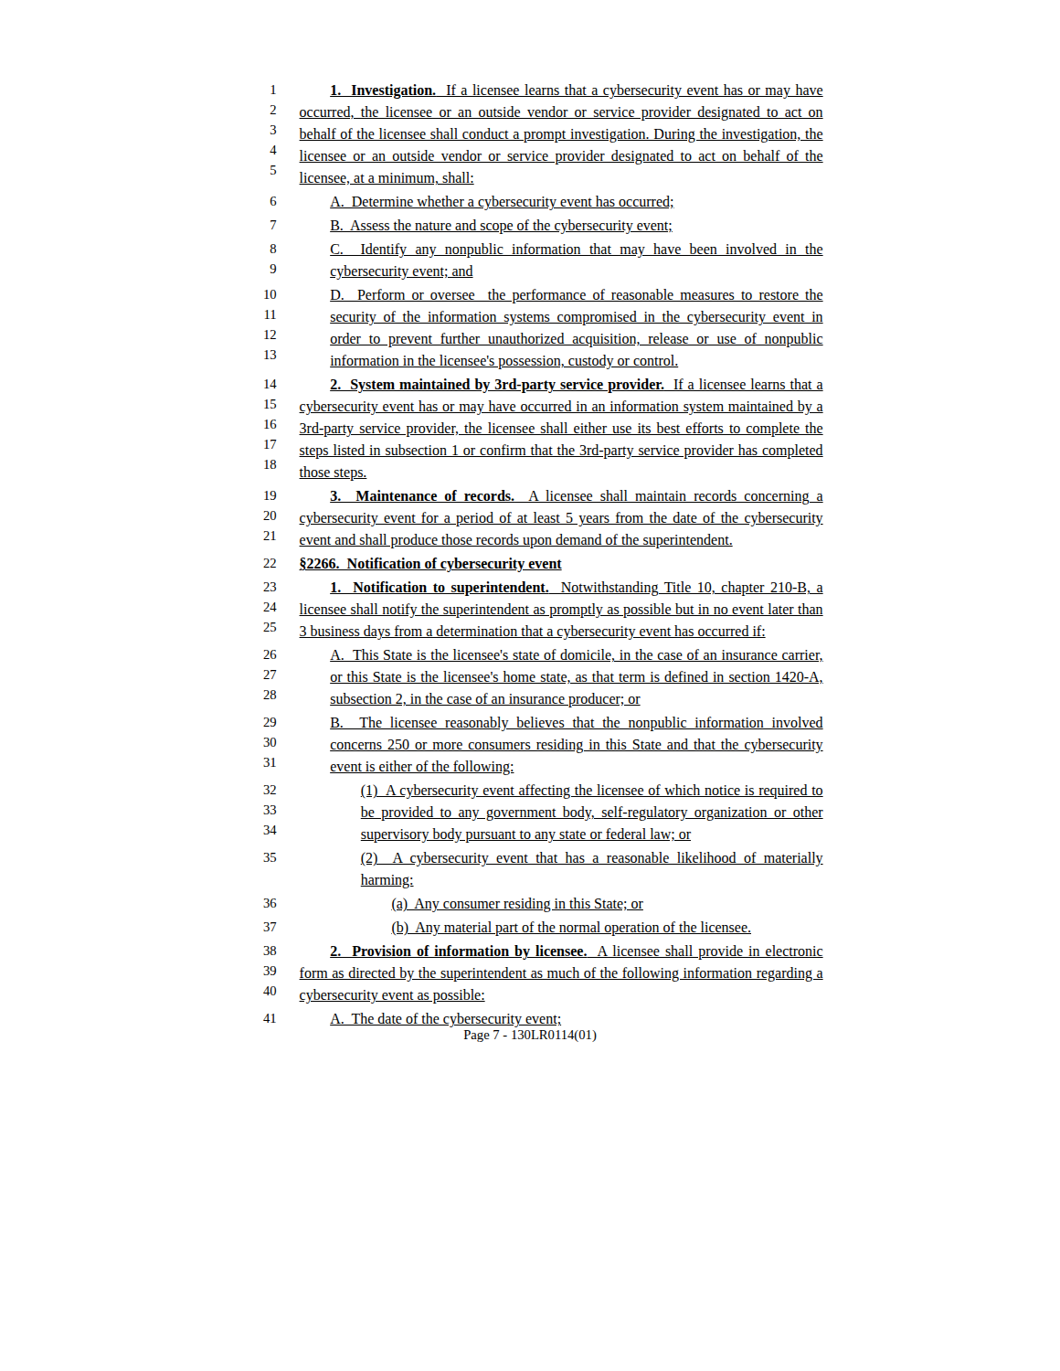| 1 2 3 4 5 | 1. Investigation. If a licensee learns that a cybersecurity event has or may have occurred, the licensee or an outside vendor or service provider designated to act on behalf of the licensee shall conduct a prompt investigation. During the investigation, the licensee or an outside vendor or service provider designated to act on behalf of the licensee, at a minimum, shall: |
| 6 | A. Determine whether a cybersecurity event has occurred; |
| 7 | B. Assess the nature and scope of the cybersecurity event; |
| 8 9 | C. Identify any nonpublic information that may have been involved in the cybersecurity event; and |
| 10 11 12 13 | D. Perform or oversee the performance of reasonable measures to restore the security of the information systems compromised in the cybersecurity event in order to prevent further unauthorized acquisition, release or use of nonpublic information in the licensee's possession, custody or control. |
| 14 15 16 17 18 | 2. System maintained by 3rd-party service provider. If a licensee learns that a cybersecurity event has or may have occurred in an information system maintained by a 3rd-party service provider, the licensee shall either use its best efforts to complete the steps listed in subsection 1 or confirm that the 3rd-party service provider has completed those steps. |
| 19 20 21 | 3. Maintenance of records. A licensee shall maintain records concerning a cybersecurity event for a period of at least 5 years from the date of the cybersecurity event and shall produce those records upon demand of the superintendent. |
| 22 | §2266. Notification of cybersecurity event |
| 23 24 25 | 1. Notification to superintendent. Notwithstanding Title 10, chapter 210-B, a licensee shall notify the superintendent as promptly as possible but in no event later than 3 business days from a determination that a cybersecurity event has occurred if: |
| 26 27 28 | A. This State is the licensee's state of domicile, in the case of an insurance carrier, or this State is the licensee's home state, as that term is defined in section 1420-A, subsection 2, in the case of an insurance producer; or |
| 29 30 31 | B. The licensee reasonably believes that the nonpublic information involved concerns 250 or more consumers residing in this State and that the cybersecurity event is either of the following: |
| 32 33 34 | (1) A cybersecurity event affecting the licensee of which notice is required to be provided to any government body, self-regulatory organization or other supervisory body pursuant to any state or federal law; or |
| 35 | (2) A cybersecurity event that has a reasonable likelihood of materially harming: |
| 36 | (a) Any consumer residing in this State; or |
| 37 | (b) Any material part of the normal operation of the licensee. |
| 38 39 40 | 2. Provision of information by licensee. A licensee shall provide in electronic form as directed by the superintendent as much of the following information regarding a cybersecurity event as possible: |
| 41 | A. The date of the cybersecurity event; |
Page 7 - 130LR0114(01)